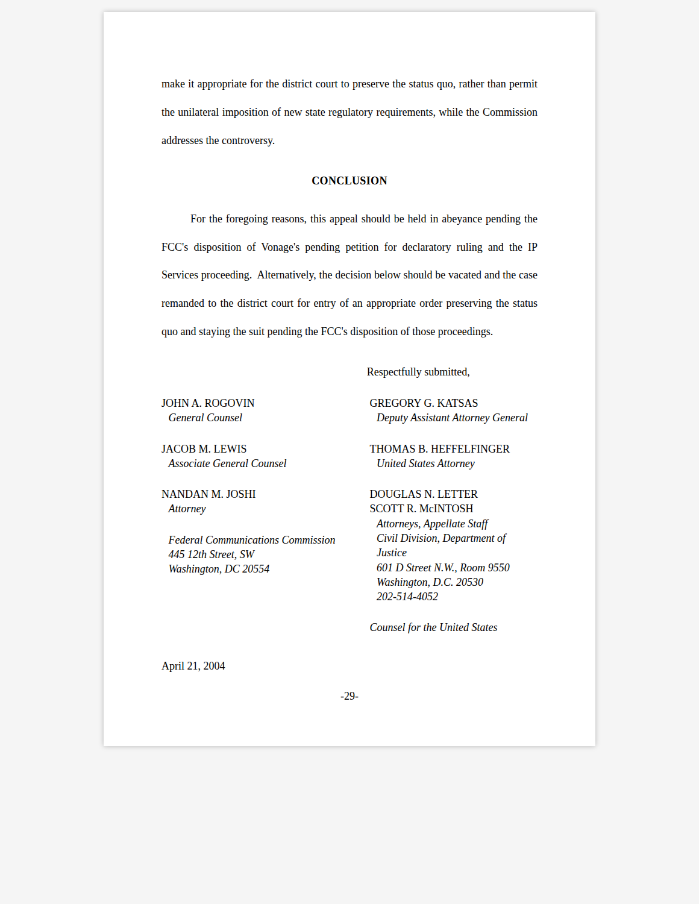make it appropriate for the district court to preserve the status quo, rather than permit the unilateral imposition of new state regulatory requirements, while the Commission addresses the controversy.
CONCLUSION
For the foregoing reasons, this appeal should be held in abeyance pending the FCC's disposition of Vonage's pending petition for declaratory ruling and the IP Services proceeding. Alternatively, the decision below should be vacated and the case remanded to the district court for entry of an appropriate order preserving the status quo and staying the suit pending the FCC's disposition of those proceedings.
Respectfully submitted,
| JOHN A. ROGOVIN General Counsel JACOB M. LEWIS Associate General Counsel NANDAN M. JOSHI Attorney Federal Communications Commission 445 12th Street, SW Washington, DC 20554 | GREGORY G. KATSAS Deputy Assistant Attorney General THOMAS B. HEFFELFINGER United States Attorney DOUGLAS N. LETTER SCOTT R. McINTOSH Attorneys, Appellate Staff Civil Division, Department of Justice 601 D Street N.W., Room 9550 Washington, D.C. 20530 202-514-4052 Counsel for the United States |
April 21, 2004
-29-